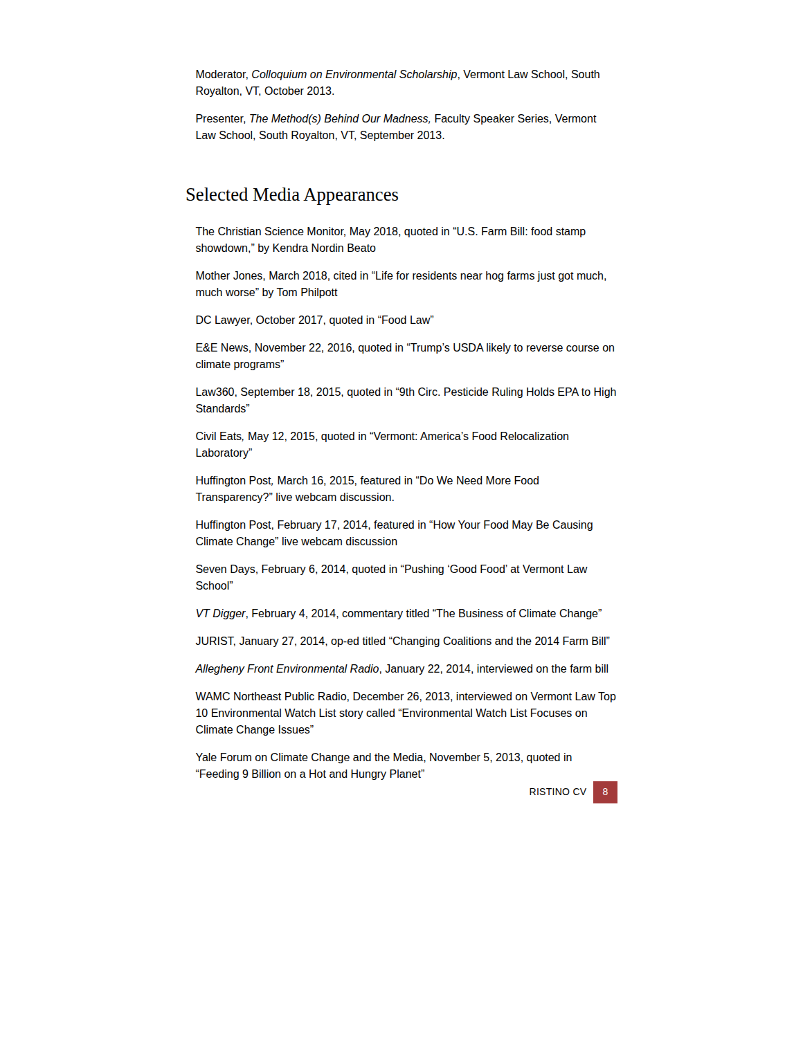Moderator, Colloquium on Environmental Scholarship, Vermont Law School, South Royalton, VT, October 2013.
Presenter, The Method(s) Behind Our Madness, Faculty Speaker Series, Vermont Law School, South Royalton, VT, September 2013.
Selected Media Appearances
The Christian Science Monitor, May 2018, quoted in “U.S. Farm Bill: food stamp showdown,” by Kendra Nordin Beato
Mother Jones, March 2018, cited in “Life for residents near hog farms just got much, much worse” by Tom Philpott
DC Lawyer, October 2017, quoted in “Food Law”
E&E News, November 22, 2016, quoted in “Trump’s USDA likely to reverse course on climate programs”
Law360, September 18, 2015, quoted in “9th Circ. Pesticide Ruling Holds EPA to High Standards”
Civil Eats, May 12, 2015, quoted in “Vermont: America’s Food Relocalization Laboratory”
Huffington Post, March 16, 2015, featured in “Do We Need More Food Transparency?” live webcam discussion.
Huffington Post, February 17, 2014, featured in “How Your Food May Be Causing Climate Change” live webcam discussion
Seven Days, February 6, 2014, quoted in “Pushing ‘Good Food’ at Vermont Law School”
VT Digger, February 4, 2014, commentary titled “The Business of Climate Change”
JURIST, January 27, 2014, op-ed titled “Changing Coalitions and the 2014 Farm Bill”
Allegheny Front Environmental Radio, January 22, 2014, interviewed on the farm bill
WAMC Northeast Public Radio, December 26, 2013, interviewed on Vermont Law Top 10 Environmental Watch List story called “Environmental Watch List Focuses on Climate Change Issues”
Yale Forum on Climate Change and the Media, November 5, 2013, quoted in “Feeding 9 Billion on a Hot and Hungry Planet”
RISTINO CV 8